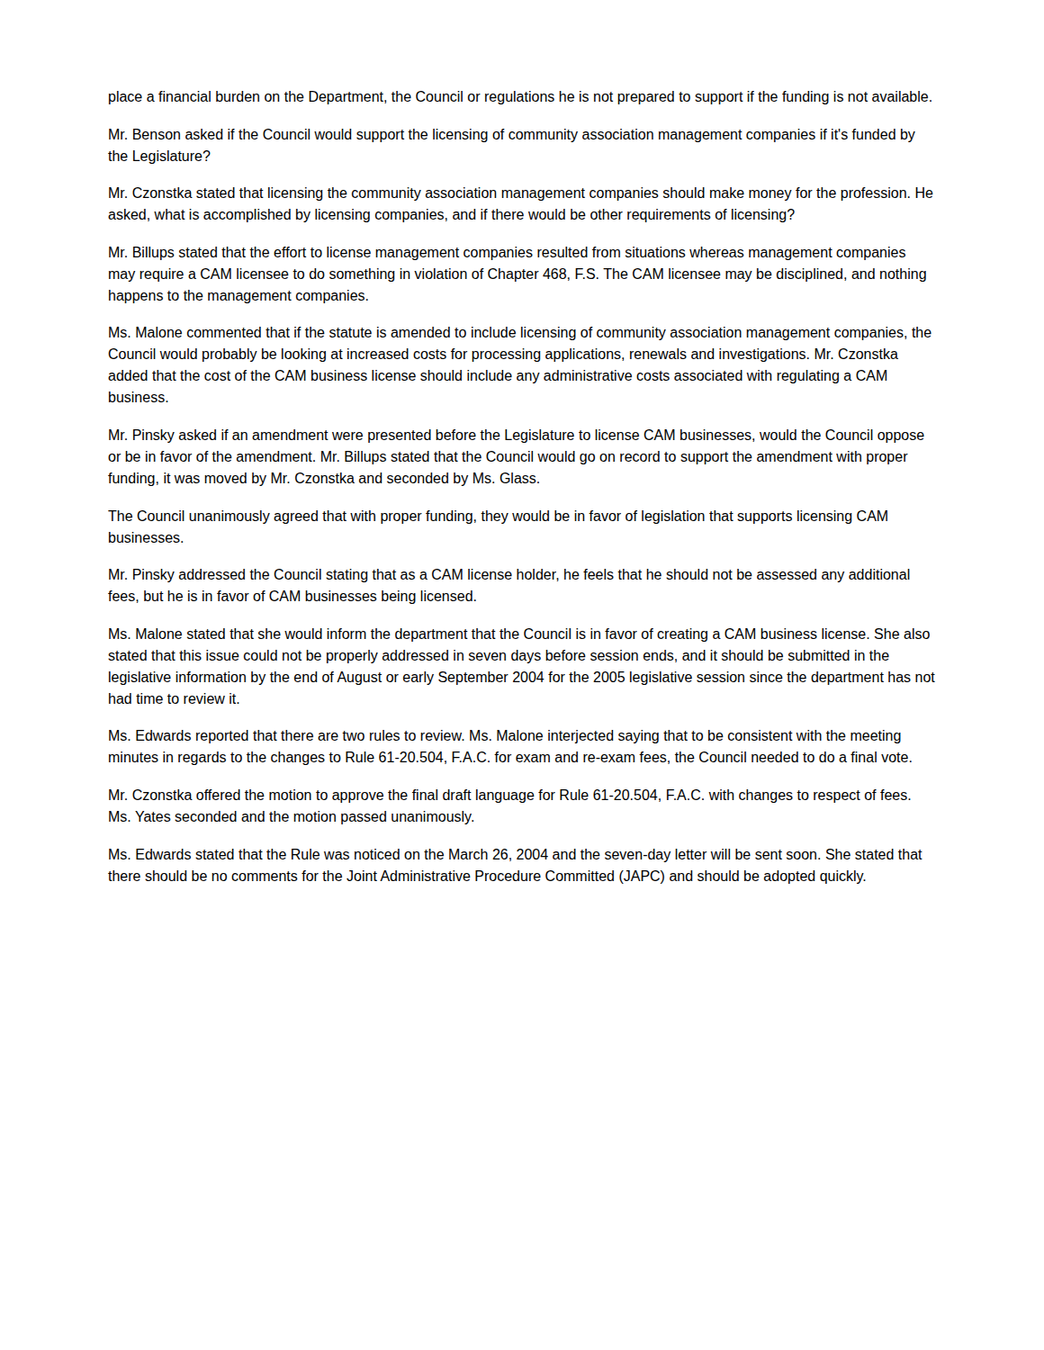place a financial burden on the Department, the Council or regulations he is not prepared to support if the funding is not available.
Mr. Benson asked if the Council would support the licensing of community association management companies if it's funded by the Legislature?
Mr. Czonstka stated that licensing the community association management companies should make money for the profession. He asked, what is accomplished by licensing companies, and if there would be other requirements of licensing?
Mr. Billups stated that the effort to license management companies resulted from situations whereas management companies may require a CAM licensee to do something in violation of Chapter 468, F.S. The CAM licensee may be disciplined, and nothing happens to the management companies.
Ms. Malone commented that if the statute is amended to include licensing of community association management companies, the Council would probably be looking at increased costs for processing applications, renewals and investigations. Mr. Czonstka added that the cost of the CAM business license should include any administrative costs associated with regulating a CAM business.
Mr. Pinsky asked if an amendment were presented before the Legislature to license CAM businesses, would the Council oppose or be in favor of the amendment. Mr. Billups stated that the Council would go on record to support the amendment with proper funding, it was moved by Mr. Czonstka and seconded by Ms. Glass.
The Council unanimously agreed that with proper funding, they would be in favor of legislation that supports licensing CAM businesses.
Mr. Pinsky addressed the Council stating that as a CAM license holder, he feels that he should not be assessed any additional fees, but he is in favor of CAM businesses being licensed.
Ms. Malone stated that she would inform the department that the Council is in favor of creating a CAM business license. She also stated that this issue could not be properly addressed in seven days before session ends, and it should be submitted in the legislative information by the end of August or early September 2004 for the 2005 legislative session since the department has not had time to review it.
Ms. Edwards reported that there are two rules to review. Ms. Malone interjected saying that to be consistent with the meeting minutes in regards to the changes to Rule 61-20.504, F.A.C. for exam and re-exam fees, the Council needed to do a final vote.
Mr. Czonstka offered the motion to approve the final draft language for Rule 61-20.504, F.A.C. with changes to respect of fees. Ms. Yates seconded and the motion passed unanimously.
Ms. Edwards stated that the Rule was noticed on the March 26, 2004 and the seven-day letter will be sent soon. She stated that there should be no comments for the Joint Administrative Procedure Committed (JAPC) and should be adopted quickly.